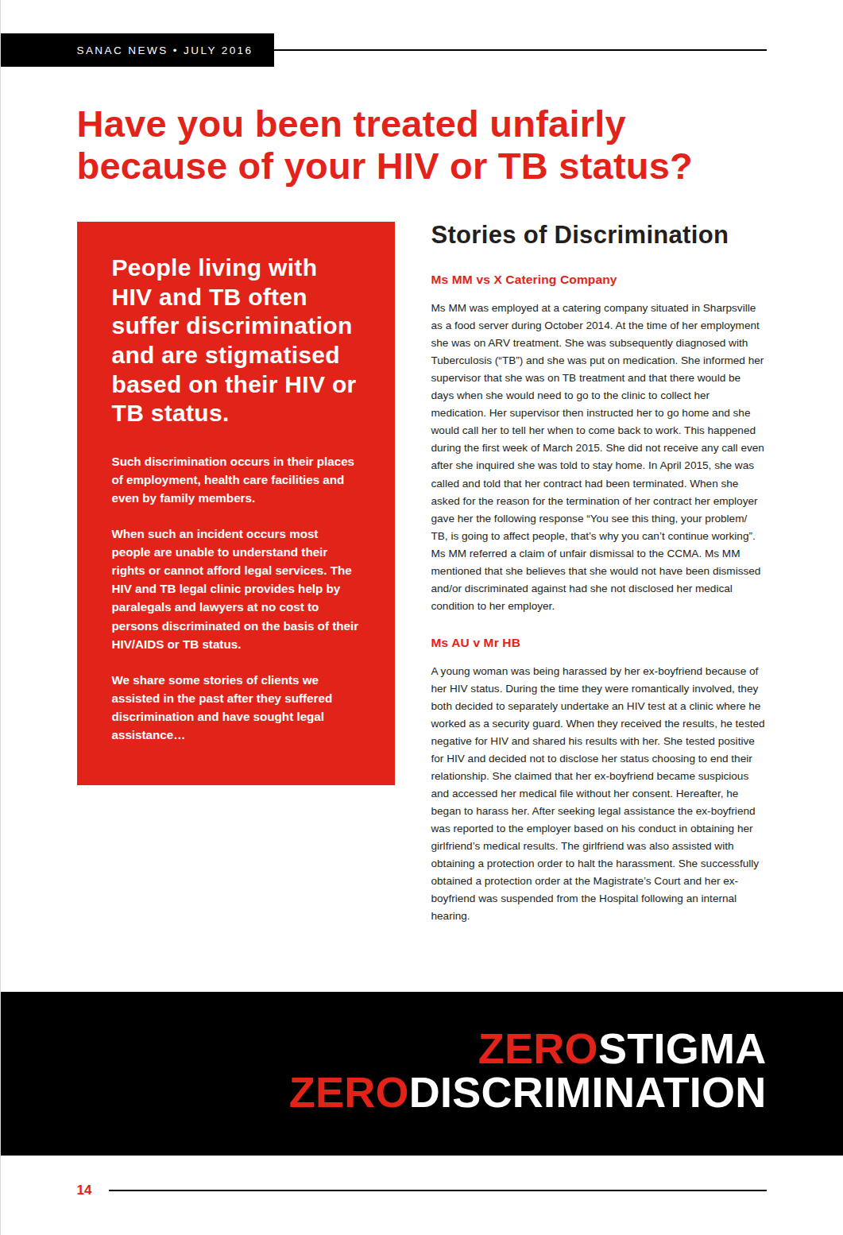SANAC NEWS • JULY 2016
Have you been treated unfairly
because of your HIV or TB status?
People living with HIV and TB often suffer discrimination and are stigmatised based on their HIV or TB status.
Such discrimination occurs in their places of employment, health care facilities and even by family members.
When such an incident occurs most people are unable to understand their rights or cannot afford legal services. The HIV and TB legal clinic provides help by paralegals and lawyers at no cost to persons discriminated on the basis of their HIV/AIDS or TB status.
We share some stories of clients we assisted in the past after they suffered discrimination and have sought legal assistance…
Stories of Discrimination
Ms MM vs X Catering Company
Ms MM was employed at a catering company situated in Sharpsville as a food server during October 2014. At the time of her employment she was on ARV treatment. She was subsequently diagnosed with Tuberculosis (“TB”) and she was put on medication. She informed her supervisor that she was on TB treatment and that there would be days when she would need to go to the clinic to collect her medication. Her supervisor then instructed her to go home and she would call her to tell her when to come back to work. This happened during the first week of March 2015. She did not receive any call even after she inquired she was told to stay home. In April 2015, she was called and told that her contract had been terminated. When she asked for the reason for the termination of her contract her employer gave her the following response “You see this thing, your problem/ TB, is going to affect people, that’s why you can’t continue working”. Ms MM referred a claim of unfair dismissal to the CCMA. Ms MM mentioned that she believes that she would not have been dismissed and/or discriminated against had she not disclosed her medical condition to her employer.
Ms AU v Mr HB
A young woman was being harassed by her ex-boyfriend because of her HIV status. During the time they were romantically involved, they both decided to separately undertake an HIV test at a clinic where he worked as a security guard. When they received the results, he tested negative for HIV and shared his results with her. She tested positive for HIV and decided not to disclose her status choosing to end their relationship. She claimed that her ex-boyfriend became suspicious and accessed her medical file without her consent. Hereafter, he began to harass her. After seeking legal assistance the ex-boyfriend was reported to the employer based on his conduct in obtaining her girlfriend’s medical results. The girlfriend was also assisted with obtaining a protection order to halt the harassment. She successfully obtained a protection order at the Magistrate’s Court and her ex-boyfriend was suspended from the Hospital following an internal hearing.
ZEROSTIGMA
ZERODISCRIMINATION
14